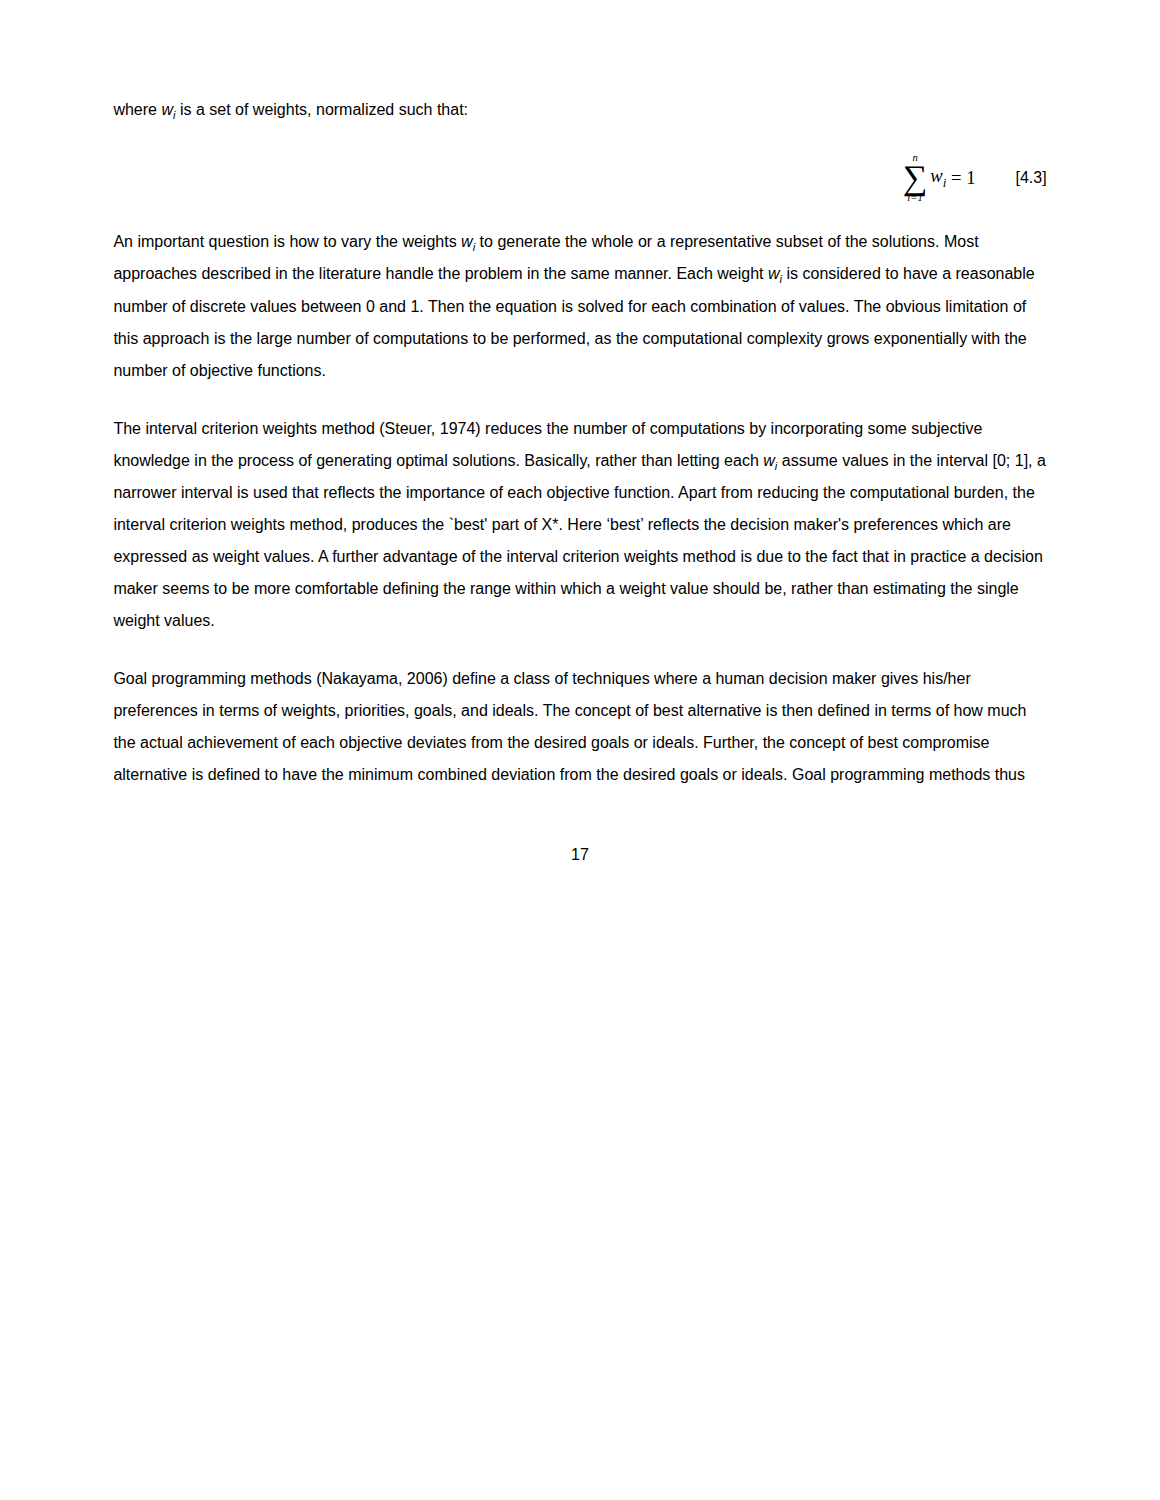where wi is a set of weights, normalized such that:
n ∑ i=1 wi = 1 [4.3]
An important question is how to vary the weights wi to generate the whole or a representative subset of the solutions. Most approaches described in the literature handle the problem in the same manner. Each weight wi is considered to have a reasonable number of discrete values between 0 and 1. Then the equation is solved for each combination of values. The obvious limitation of this approach is the large number of computations to be performed, as the computational complexity grows exponentially with the number of objective functions.
The interval criterion weights method (Steuer, 1974) reduces the number of computations by incorporating some subjective knowledge in the process of generating optimal solutions. Basically, rather than letting each wi assume values in the interval [0; 1], a narrower interval is used that reflects the importance of each objective function. Apart from reducing the computational burden, the interval criterion weights method, produces the `best' part of X*. Here ‘best’ reflects the decision maker's preferences which are expressed as weight values. A further advantage of the interval criterion weights method is due to the fact that in practice a decision maker seems to be more comfortable defining the range within which a weight value should be, rather than estimating the single weight values.
Goal programming methods (Nakayama, 2006) define a class of techniques where a human decision maker gives his/her preferences in terms of weights, priorities, goals, and ideals. The concept of best alternative is then defined in terms of how much the actual achievement of each objective deviates from the desired goals or ideals. Further, the concept of best compromise alternative is defined to have the minimum combined deviation from the desired goals or ideals. Goal programming methods thus
17